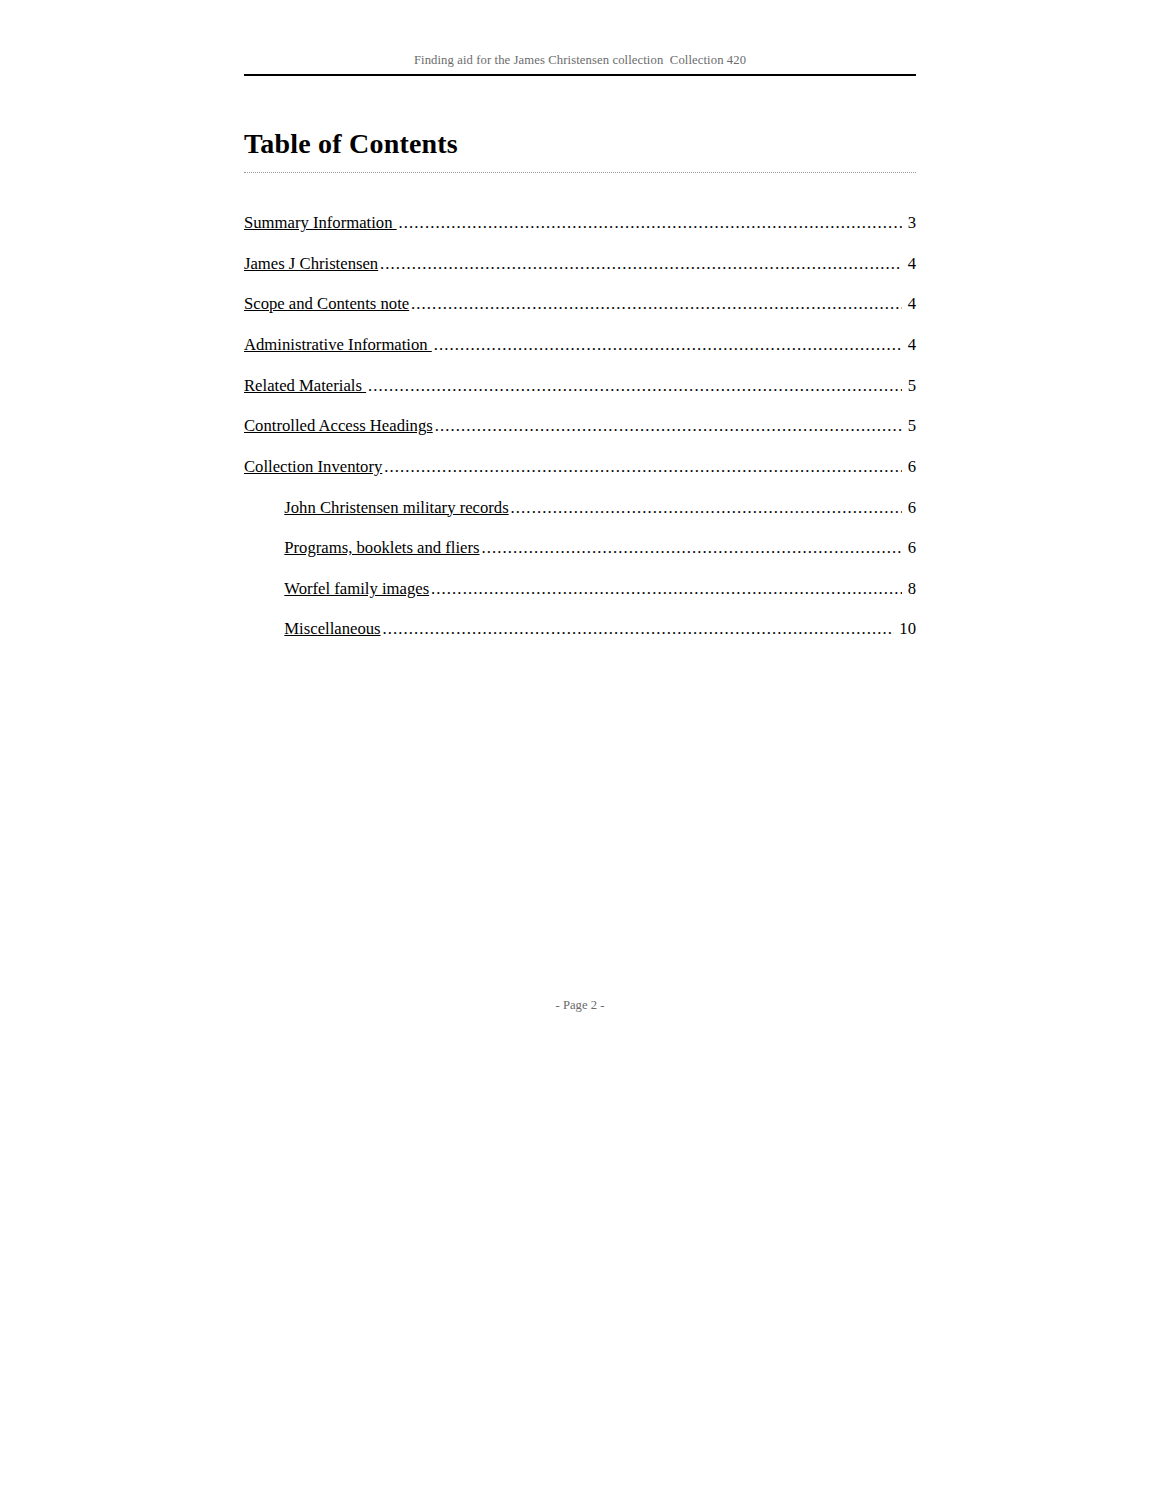Finding aid for the James Christensen collection Collection 420
Table of Contents
Summary Information .................................................................................................................................. 3
James J Christensen ......................................................................................................................................... 4
Scope and Contents note .................................................................................................................................. 4
Administrative Information ............................................................................................................................. 4
Related Materials ............................................................................................................................................. 5
Controlled Access Headings ............................................................................................................................. 5
Collection Inventory ......................................................................................................................................... 6
John Christensen military records ............................................................................................................. 6
Programs, booklets and fliers ..................................................................................................................... 6
Worfel family images ................................................................................................................................. 8
Miscellaneous ................................................................................................................................................. 10
- Page 2 -